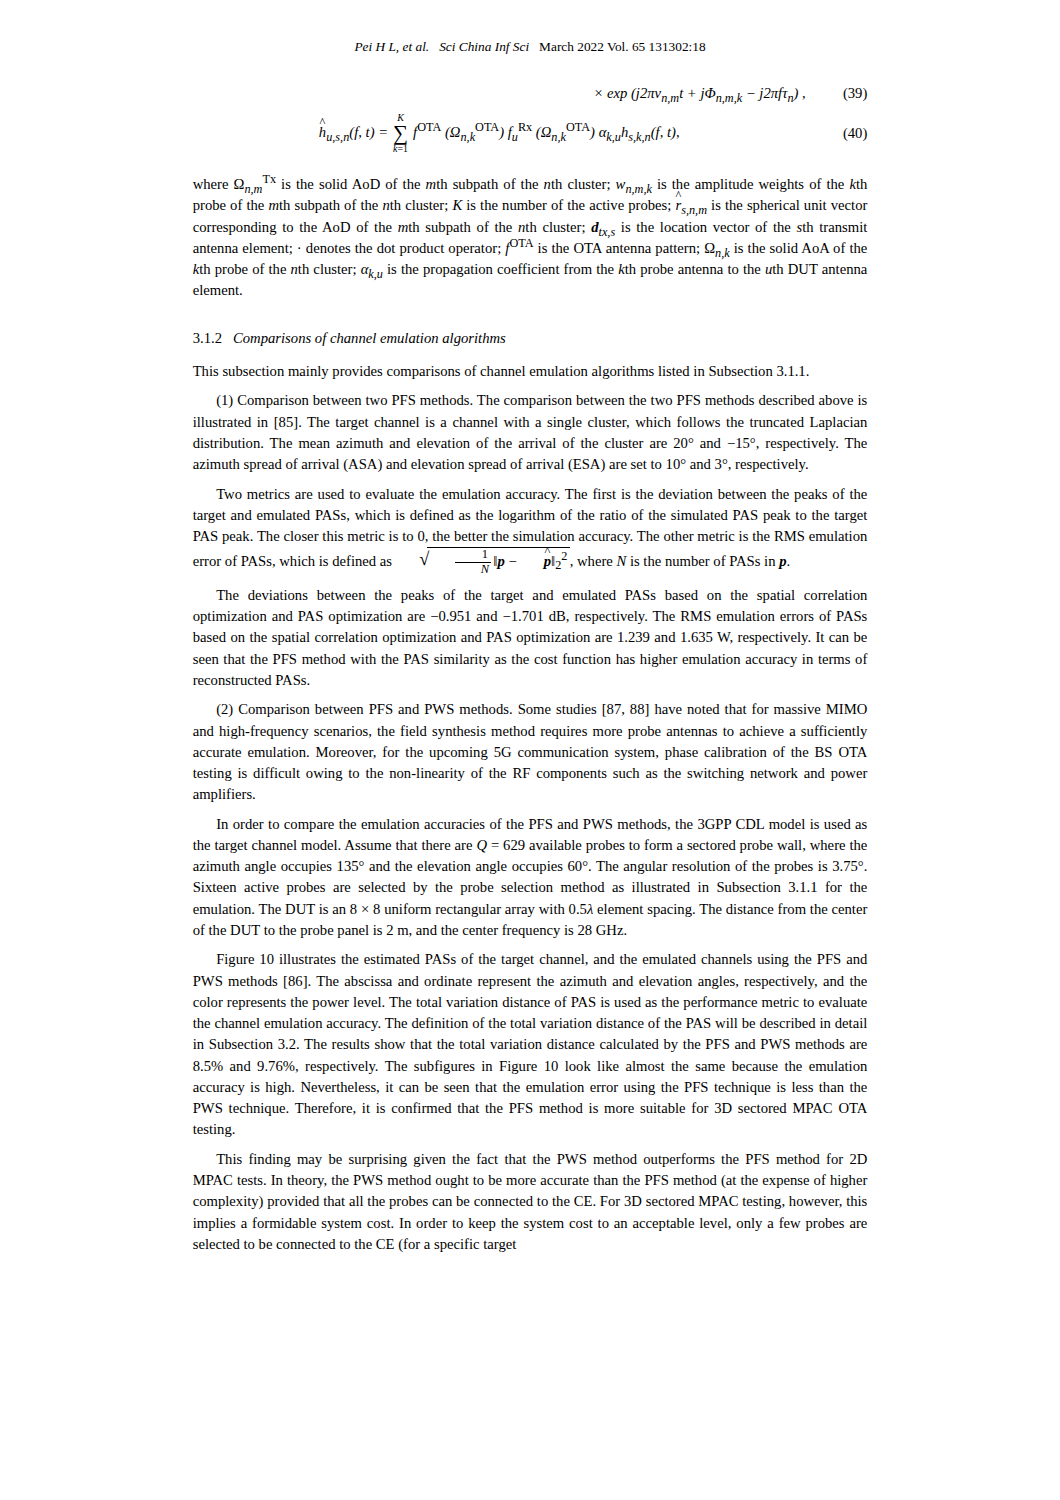Pei H L, et al. Sci China Inf Sci March 2022 Vol. 65 131302:18
× exp (j2πvn,mt + jΦn,m,k − j2πfτn) ,
(39)
hu,s,n(f, t) = K∑k=1 fOTA (Ωn,kOTA) fuRx (Ωn,kOTA) αk,uhs,k,n(f, t),
(40)
where Ωn,mTx is the solid AoD of the mth subpath of the nth cluster; wn,m,k is the amplitude weights of the kth probe of the mth subpath of the nth cluster; K is the number of the active probes; rs,n,m is the spherical unit vector corresponding to the AoD of the mth subpath of the nth cluster; dtx,s is the location vector of the sth transmit antenna element; · denotes the dot product operator; fOTA is the OTA antenna pattern; Ωn,k is the solid AoA of the kth probe of the nth cluster; αk,u is the propagation coefficient from the kth probe antenna to the uth DUT antenna element.
3.1.2 Comparisons of channel emulation algorithms
This subsection mainly provides comparisons of channel emulation algorithms listed in Subsection 3.1.1.
(1) Comparison between two PFS methods. The comparison between the two PFS methods described above is illustrated in [85]. The target channel is a channel with a single cluster, which follows the truncated Laplacian distribution. The mean azimuth and elevation of the arrival of the cluster are 20° and −15°, respectively. The azimuth spread of arrival (ASA) and elevation spread of arrival (ESA) are set to 10° and 3°, respectively.
Two metrics are used to evaluate the emulation accuracy. The first is the deviation between the peaks of the target and emulated PASs, which is defined as the logarithm of the ratio of the simulated PAS peak to the target PAS peak. The closer this metric is to 0, the better the simulation accuracy. The other metric is the RMS emulation error of PASs, which is defined as 1 N‖p − p‖22, where N is the number of PASs in p.
The deviations between the peaks of the target and emulated PASs based on the spatial correlation optimization and PAS optimization are −0.951 and −1.701 dB, respectively. The RMS emulation errors of PASs based on the spatial correlation optimization and PAS optimization are 1.239 and 1.635 W, respectively. It can be seen that the PFS method with the PAS similarity as the cost function has higher emulation accuracy in terms of reconstructed PASs.
(2) Comparison between PFS and PWS methods. Some studies [87, 88] have noted that for massive MIMO and high-frequency scenarios, the field synthesis method requires more probe antennas to achieve a sufficiently accurate emulation. Moreover, for the upcoming 5G communication system, phase calibration of the BS OTA testing is difficult owing to the non-linearity of the RF components such as the switching network and power amplifiers.
In order to compare the emulation accuracies of the PFS and PWS methods, the 3GPP CDL model is used as the target channel model. Assume that there are Q = 629 available probes to form a sectored probe wall, where the azimuth angle occupies 135° and the elevation angle occupies 60°. The angular resolution of the probes is 3.75°. Sixteen active probes are selected by the probe selection method as illustrated in Subsection 3.1.1 for the emulation. The DUT is an 8 × 8 uniform rectangular array with 0.5λ element spacing. The distance from the center of the DUT to the probe panel is 2 m, and the center frequency is 28 GHz.
Figure 10 illustrates the estimated PASs of the target channel, and the emulated channels using the PFS and PWS methods [86]. The abscissa and ordinate represent the azimuth and elevation angles, respectively, and the color represents the power level. The total variation distance of PAS is used as the performance metric to evaluate the channel emulation accuracy. The definition of the total variation distance of the PAS will be described in detail in Subsection 3.2. The results show that the total variation distance calculated by the PFS and PWS methods are 8.5% and 9.76%, respectively. The subfigures in Figure 10 look like almost the same because the emulation accuracy is high. Nevertheless, it can be seen that the emulation error using the PFS technique is less than the PWS technique. Therefore, it is confirmed that the PFS method is more suitable for 3D sectored MPAC OTA testing.
This finding may be surprising given the fact that the PWS method outperforms the PFS method for 2D MPAC tests. In theory, the PWS method ought to be more accurate than the PFS method (at the expense of higher complexity) provided that all the probes can be connected to the CE. For 3D sectored MPAC testing, however, this implies a formidable system cost. In order to keep the system cost to an acceptable level, only a few probes are selected to be connected to the CE (for a specific target